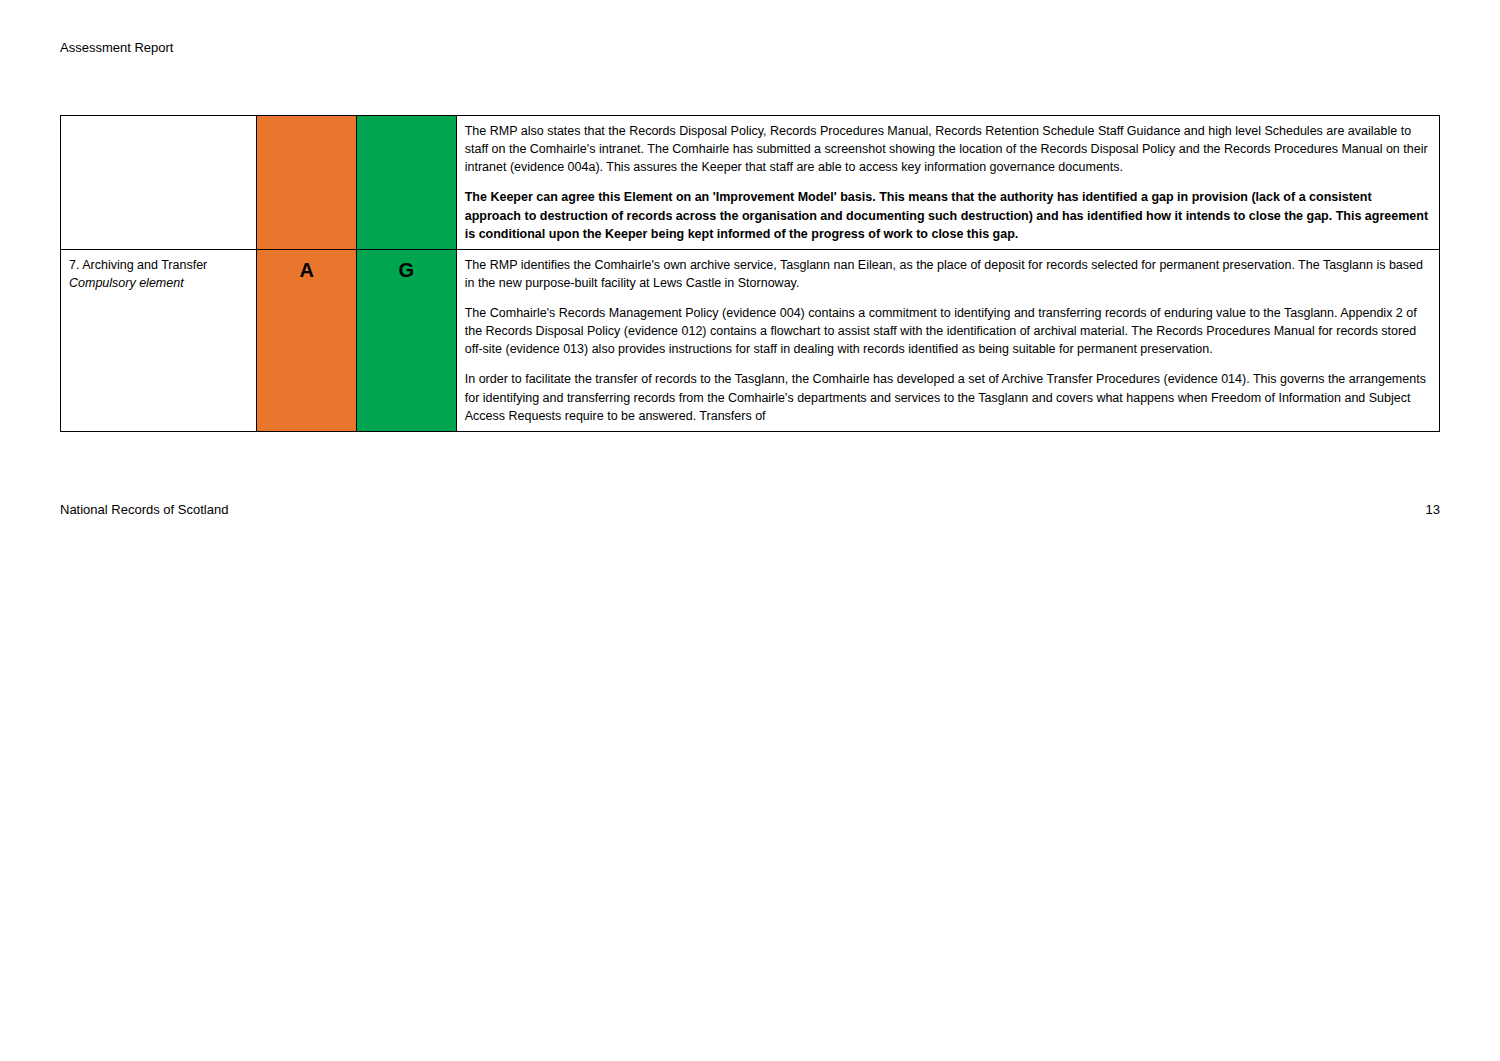Assessment Report
| | | | The RMP also states that the Records Disposal Policy, Records Procedures Manual, Records Retention Schedule Staff Guidance and high level Schedules are available to staff on the Comhairle's intranet. The Comhairle has submitted a screenshot showing the location of the Records Disposal Policy and the Records Procedures Manual on their intranet (evidence 004a). This assures the Keeper that staff are able to access key information governance documents. The Keeper can agree this Element on an 'Improvement Model' basis. This means that the authority has identified a gap in provision (lack of a consistent approach to destruction of records across the organisation and documenting such destruction) and has identified how it intends to close the gap. This agreement is conditional upon the Keeper being kept informed of the progress of work to close this gap. |
| 7. Archiving and Transfer Compulsory element | A | G | The RMP identifies the Comhairle's own archive service, Tasglann nan Eilean, as the place of deposit for records selected for permanent preservation. The Tasglann is based in the new purpose-built facility at Lews Castle in Stornoway. The Comhairle's Records Management Policy (evidence 004) contains a commitment to identifying and transferring records of enduring value to the Tasglann. Appendix 2 of the Records Disposal Policy (evidence 012) contains a flowchart to assist staff with the identification of archival material. The Records Procedures Manual for records stored off-site (evidence 013) also provides instructions for staff in dealing with records identified as being suitable for permanent preservation. In order to facilitate the transfer of records to the Tasglann, the Comhairle has developed a set of Archive Transfer Procedures (evidence 014). This governs the arrangements for identifying and transferring records from the Comhairle's departments and services to the Tasglann and covers what happens when Freedom of Information and Subject Access Requests require to be answered. Transfers of |
National Records of Scotland 13